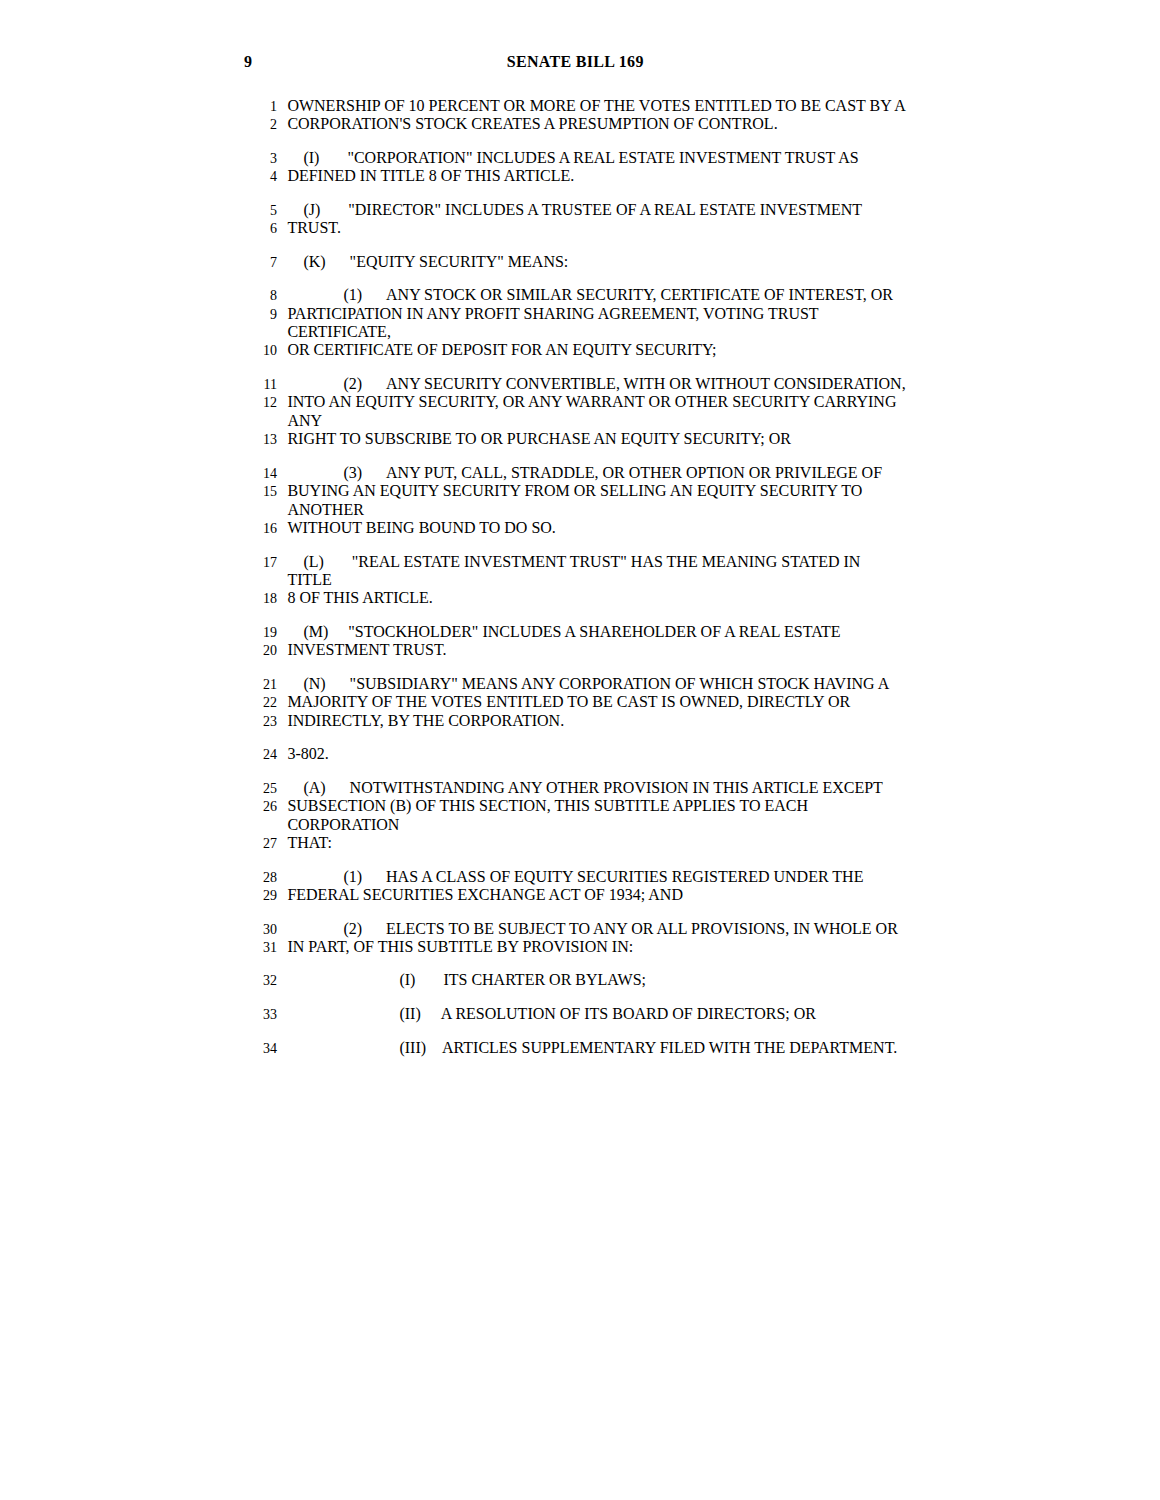9
SENATE BILL 169
1 OWNERSHIP OF 10 PERCENT OR MORE OF THE VOTES ENTITLED TO BE CAST BY A
2 CORPORATION'S STOCK CREATES A PRESUMPTION OF CONTROL.
3 (I) "CORPORATION" INCLUDES A REAL ESTATE INVESTMENT TRUST AS
4 DEFINED IN TITLE 8 OF THIS ARTICLE.
5 (J) "DIRECTOR" INCLUDES A TRUSTEE OF A REAL ESTATE INVESTMENT
6 TRUST.
7 (K) "EQUITY SECURITY" MEANS:
8 (1) ANY STOCK OR SIMILAR SECURITY, CERTIFICATE OF INTEREST, OR
9 PARTICIPATION IN ANY PROFIT SHARING AGREEMENT, VOTING TRUST CERTIFICATE,
10 OR CERTIFICATE OF DEPOSIT FOR AN EQUITY SECURITY;
11 (2) ANY SECURITY CONVERTIBLE, WITH OR WITHOUT CONSIDERATION,
12 INTO AN EQUITY SECURITY, OR ANY WARRANT OR OTHER SECURITY CARRYING ANY
13 RIGHT TO SUBSCRIBE TO OR PURCHASE AN EQUITY SECURITY; OR
14 (3) ANY PUT, CALL, STRADDLE, OR OTHER OPTION OR PRIVILEGE OF
15 BUYING AN EQUITY SECURITY FROM OR SELLING AN EQUITY SECURITY TO ANOTHER
16 WITHOUT BEING BOUND TO DO SO.
17 (L) "REAL ESTATE INVESTMENT TRUST" HAS THE MEANING STATED IN TITLE
188 OF THIS ARTICLE.
19 (M) "STOCKHOLDER" INCLUDES A SHAREHOLDER OF A REAL ESTATE
20 INVESTMENT TRUST.
21 (N) "SUBSIDIARY" MEANS ANY CORPORATION OF WHICH STOCK HAVING A
22 MAJORITY OF THE VOTES ENTITLED TO BE CAST IS OWNED, DIRECTLY OR
23 INDIRECTLY, BY THE CORPORATION.
243-802.
25 (A) NOTWITHSTANDING ANY OTHER PROVISION IN THIS ARTICLE EXCEPT
26 SUBSECTION (B) OF THIS SECTION, THIS SUBTITLE APPLIES TO EACH CORPORATION
27 THAT:
28 (1) HAS A CLASS OF EQUITY SECURITIES REGISTERED UNDER THE
29 FEDERAL SECURITIES EXCHANGE ACT OF 1934; AND
30 (2) ELECTS TO BE SUBJECT TO ANY OR ALL PROVISIONS, IN WHOLE OR
31 IN PART, OF THIS SUBTITLE BY PROVISION IN:
32 (I) ITS CHARTER OR BYLAWS;
33 (II) A RESOLUTION OF ITS BOARD OF DIRECTORS; OR
34 (III) ARTICLES SUPPLEMENTARY FILED WITH THE DEPARTMENT.